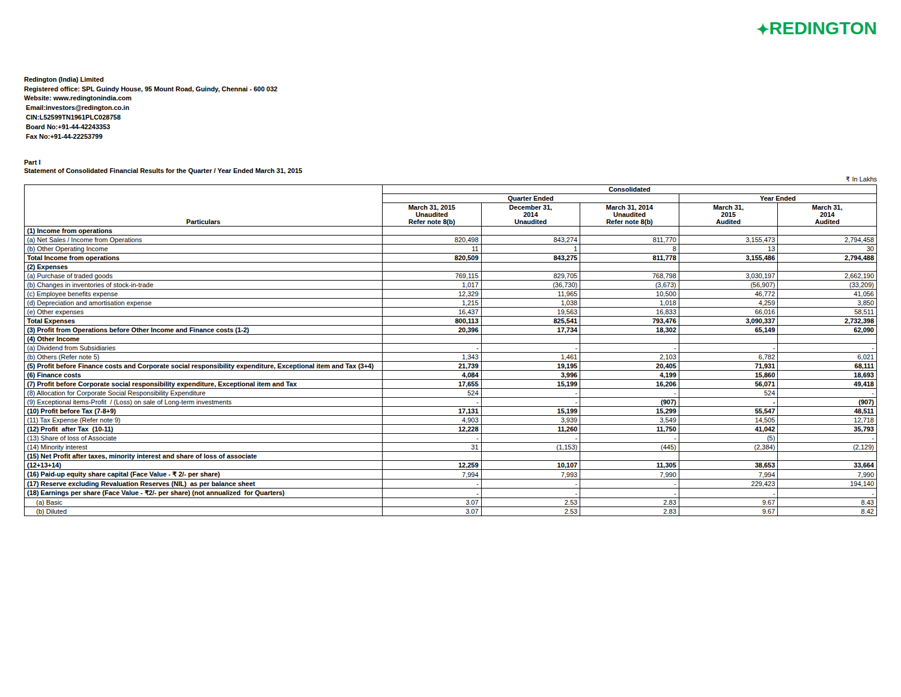✦REDINGTON
Redington (India) Limited
Registered office: SPL Guindy House, 95 Mount Road, Guindy, Chennai - 600 032
Website: www.redingtonindia.com
Email:investors@redington.co.in
CIN:L52599TN1961PLC028758
Board No:+91-44-42243353
Fax No:+91-44-22253799
Part I
Statement of Consolidated Financial Results for the Quarter / Year Ended March 31, 2015
₹ In Lakhs
| Particulars | Consolidated |
| --- | --- |
| Quarter Ended | Year Ended |
| March 31, 2015 Unaudited Refer note 8(b) | December 31, 2014 Unaudited | March 31, 2014 Unaudited Refer note 8(b) | March 31, 2015 Audited | March 31, 2014 Audited |
| (1) Income from operations | | | | | |
| (a) Net Sales / Income from Operations | 820,498 | 843,274 | 811,770 | 3,155,473 | 2,794,458 |
| (b) Other Operating Income | 11 | 1 | 8 | 13 | 30 |
| Total Income from operations | 820,509 | 843,275 | 811,778 | 3,155,486 | 2,794,488 |
| (2) Expenses | | | | | |
| (a) Purchase of traded goods | 769,115 | 829,705 | 768,798 | 3,030,197 | 2,662,190 |
| (b) Changes in inventories of stock-in-trade | 1,017 | (36,730) | (3,673) | (56,907) | (33,209) |
| (c) Employee benefits expense | 12,329 | 11,965 | 10,500 | 46,772 | 41,056 |
| (d) Depreciation and amortisation expense | 1,215 | 1,038 | 1,018 | 4,259 | 3,850 |
| (e) Other expenses | 16,437 | 19,563 | 16,833 | 66,016 | 58,511 |
| Total Expenses | 800,113 | 825,541 | 793,476 | 3,090,337 | 2,732,398 |
| (3) Profit from Operations before Other Income and Finance costs (1-2) | 20,396 | 17,734 | 18,302 | 65,149 | 62,090 |
| (4) Other Income | | | | | |
| (a) Dividend from Subsidiaries | - | - | - | - | - |
| (b) Others (Refer note 5) | 1,343 | 1,461 | 2,103 | 6,782 | 6,021 |
| (5) Profit before Finance costs and Corporate social responsibility expenditure, Exceptional item and Tax (3+4) | 21,739 | 19,195 | 20,405 | 71,931 | 68,111 |
| (6) Finance costs | 4,084 | 3,996 | 4,199 | 15,860 | 18,693 |
| (7) Profit before Corporate social responsibility expenditure, Exceptional item and Tax | 17,655 | 15,199 | 16,206 | 56,071 | 49,418 |
| (8) Allocation for Corporate Social Responsibility Expenditure | 524 | - | - | 524 | - |
| (9) Exceptional items-Profit / (Loss) on sale of Long-term investments | - | - | (907) | - | (907) |
| (10) Profit before Tax (7-8+9) | 17,131 | 15,199 | 15,299 | 55,547 | 48,511 |
| (11) Tax Expense (Refer note 9) | 4,903 | 3,939 | 3,549 | 14,505 | 12,718 |
| (12) Profit after Tax (10-11) | 12,228 | 11,260 | 11,750 | 41,042 | 35,793 |
| (13) Share of loss of Associate | - | - | - | (5) | - |
| (14) Minority interest | 31 | (1,153) | (445) | (2,384) | (2,129) |
| (15) Net Profit after taxes, minority interest and share of loss of associate | | | | | |
| (12+13+14) | 12,259 | 10,107 | 11,305 | 38,653 | 33,664 |
| (16) Paid-up equity share capital (Face Value - ₹ 2/- per share) | 7,994 | 7,993 | 7,990 | 7,994 | 7,990 |
| (17) Reserve excluding Revaluation Reserves (NIL) as per balance sheet | - | - | - | 229,423 | 194,140 |
| (18) Earnings per share (Face Value - ₹2/- per share) (not annualized for Quarters) | - | - | - | - | - |
| (a) Basic | 3.07 | 2.53 | 2.83 | 9.67 | 8.43 |
| (b) Diluted | 3.07 | 2.53 | 2.83 | 9.67 | 8.42 |